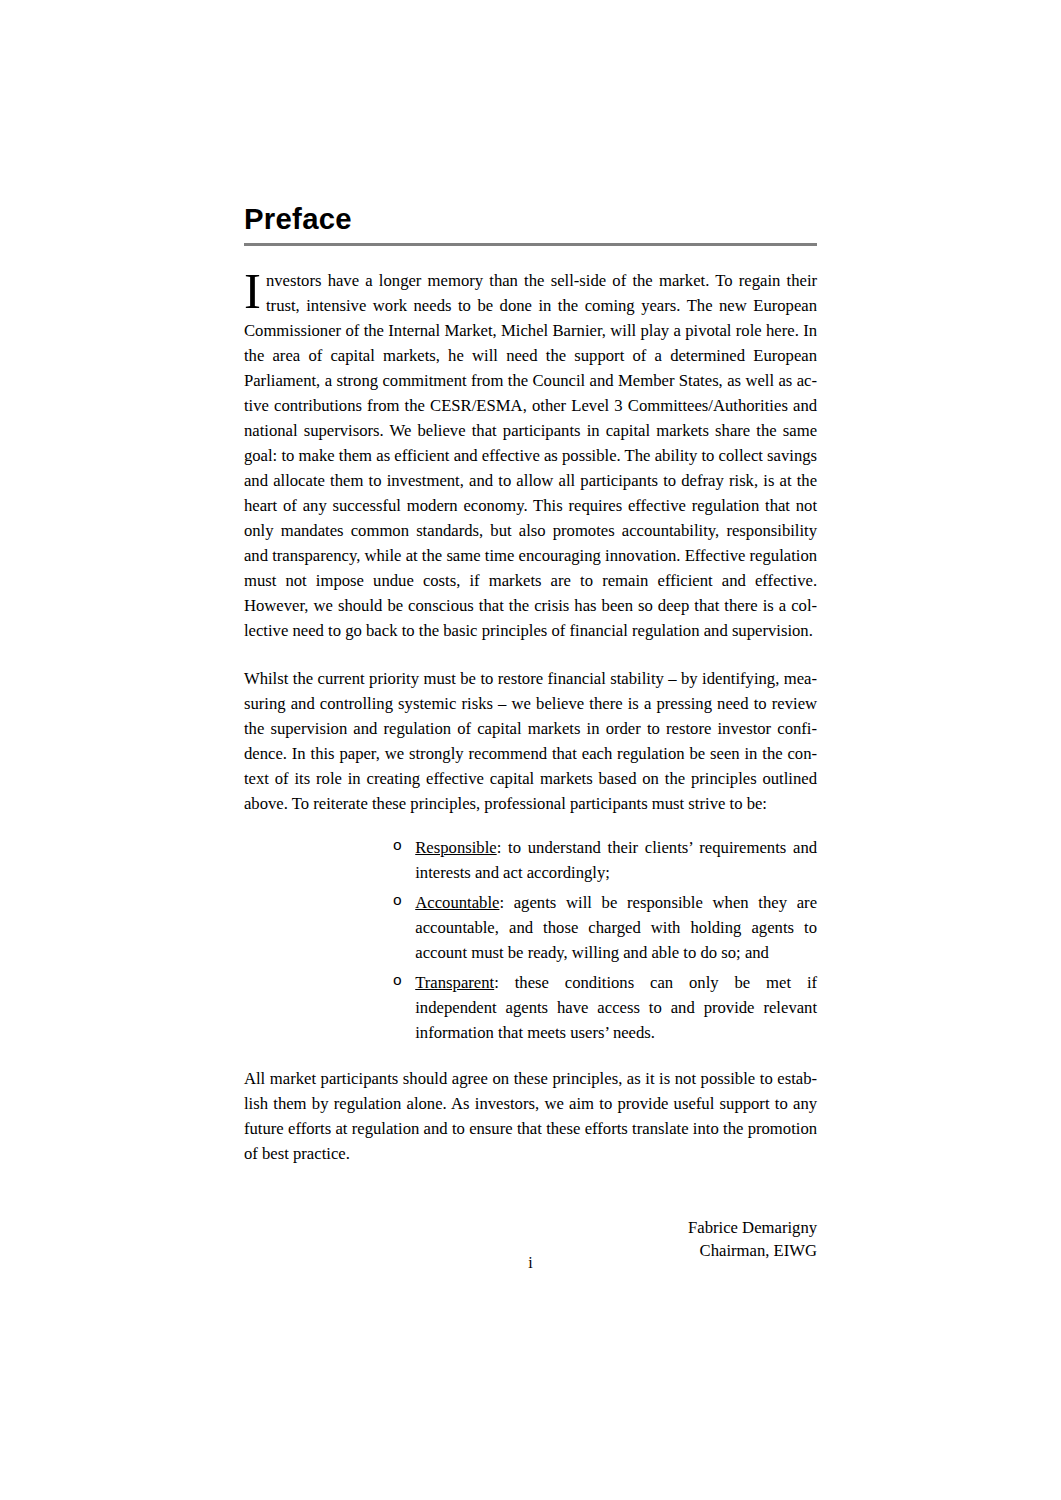Preface
Investors have a longer memory than the sell-side of the market. To regain their trust, intensive work needs to be done in the coming years. The new European Commissioner of the Internal Market, Michel Barnier, will play a pivotal role here. In the area of capital markets, he will need the support of a determined European Parliament, a strong commitment from the Council and Member States, as well as active contributions from the CESR/ESMA, other Level 3 Committees/Authorities and national supervisors. We believe that participants in capital markets share the same goal: to make them as efficient and effective as possible. The ability to collect savings and allocate them to investment, and to allow all participants to defray risk, is at the heart of any successful modern economy. This requires effective regulation that not only mandates common standards, but also promotes accountability, responsibility and transparency, while at the same time encouraging innovation. Effective regulation must not impose undue costs, if markets are to remain efficient and effective. However, we should be conscious that the crisis has been so deep that there is a collective need to go back to the basic principles of financial regulation and supervision.
Whilst the current priority must be to restore financial stability – by identifying, measuring and controlling systemic risks – we believe there is a pressing need to review the supervision and regulation of capital markets in order to restore investor confidence. In this paper, we strongly recommend that each regulation be seen in the context of its role in creating effective capital markets based on the principles outlined above. To reiterate these principles, professional participants must strive to be:
Responsible: to understand their clients’ requirements and interests and act accordingly;
Accountable: agents will be responsible when they are accountable, and those charged with holding agents to account must be ready, willing and able to do so; and
Transparent: these conditions can only be met if independent agents have access to and provide relevant information that meets users’ needs.
All market participants should agree on these principles, as it is not possible to establish them by regulation alone. As investors, we aim to provide useful support to any future efforts at regulation and to ensure that these efforts translate into the promotion of best practice.
Fabrice Demarigny
Chairman, EIWG
i